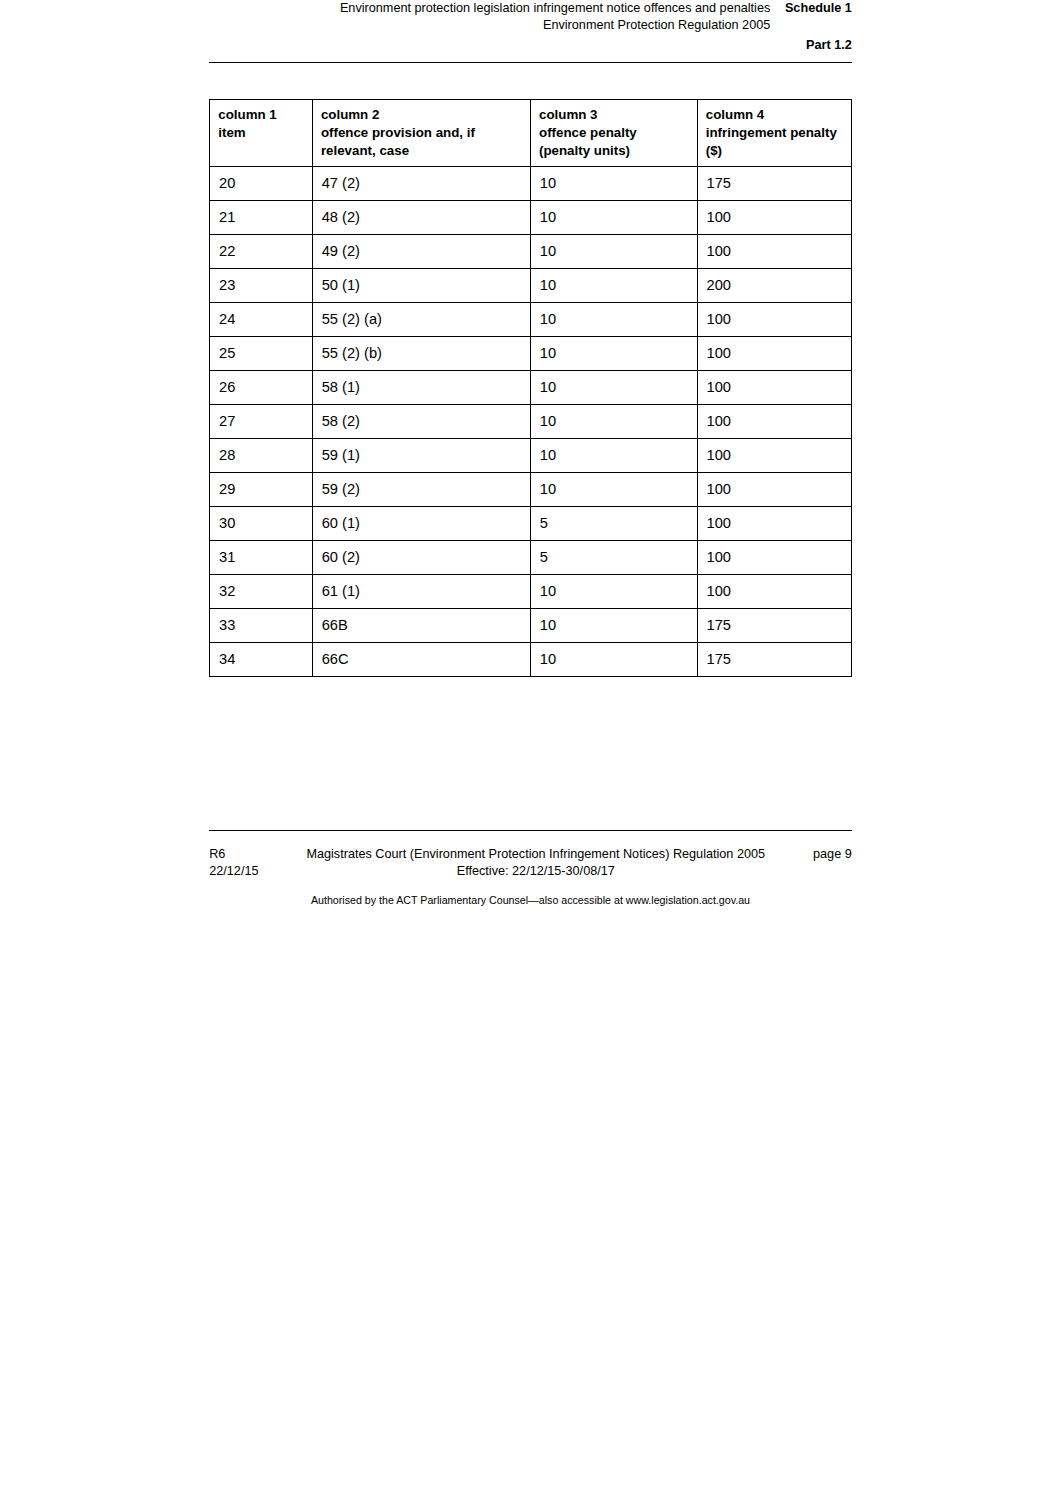Environment protection legislation infringement notice offences and penalties
Environment Protection Regulation 2005
Schedule 1
Part 1.2
| column 1 item | column 2 offence provision and, if relevant, case | column 3 offence penalty (penalty units) | column 4 infringement penalty ($) |
| --- | --- | --- | --- |
| 20 | 47 (2) | 10 | 175 |
| 21 | 48 (2) | 10 | 100 |
| 22 | 49 (2) | 10 | 100 |
| 23 | 50 (1) | 10 | 200 |
| 24 | 55 (2) (a) | 10 | 100 |
| 25 | 55 (2) (b) | 10 | 100 |
| 26 | 58 (1) | 10 | 100 |
| 27 | 58 (2) | 10 | 100 |
| 28 | 59 (1) | 10 | 100 |
| 29 | 59 (2) | 10 | 100 |
| 30 | 60 (1) | 5 | 100 |
| 31 | 60 (2) | 5 | 100 |
| 32 | 61 (1) | 10 | 100 |
| 33 | 66B | 10 | 175 |
| 34 | 66C | 10 | 175 |
R6
22/12/15
Magistrates Court (Environment Protection Infringement Notices) Regulation 2005
Effective: 22/12/15-30/08/17
page 9
Authorised by the ACT Parliamentary Counsel—also accessible at www.legislation.act.gov.au